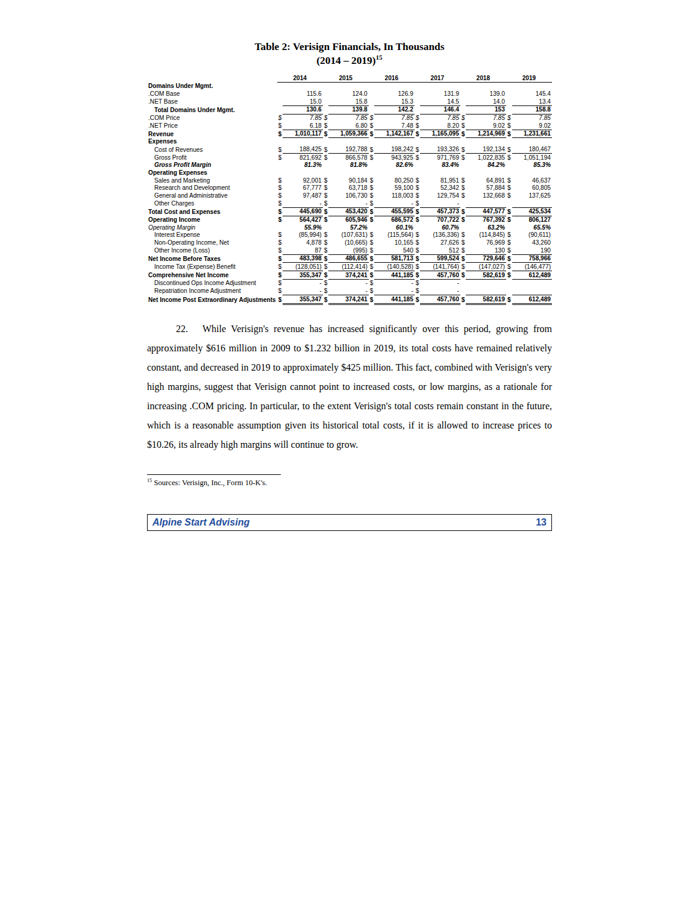Table 2: Verisign Financials, In Thousands (2014 – 2019)15
| | 2014 | 2015 | 2016 | 2017 | 2018 | 2019 |
| --- | --- | --- | --- | --- | --- | --- |
| Domains Under Mgmt. | | | | | | | | | | | | |
| .COM Base | | 115.6 | | 124.0 | | 126.9 | | 131.9 | | 139.0 | | 145.4 |
| .NET Base | | 15.0 | | 15.8 | | 15.3 | | 14.5 | | 14.0 | | 13.4 |
| Total Domains Under Mgmt. | | 130.6 | | 139.8 | | 142.2 | | 146.4 | | 153 | | 158.8 |
| .COM Price | $ | 7.85 | $ | 7.85 | $ | 7.85 | $ | 7.85 | $ | 7.85 | $ | 7.85 |
| .NET Price | $ | 6.18 | $ | 6.80 | $ | 7.48 | $ | 8.20 | $ | 9.02 | $ | 9.02 |
| Revenue | $ | 1,010,117 | $ | 1,059,366 | $ | 1,142,167 | $ | 1,165,095 | $ | 1,214,969 | $ | 1,231,661 |
| Expenses | | | | | | | | | | | | |
| Cost of Revenues | $ | 188,425 | $ | 192,788 | $ | 198,242 | $ | 193,326 | $ | 192,134 | $ | 180,467 |
| Gross Profit | $ | 821,692 | $ | 866,578 | $ | 943,925 | $ | 971,769 | $ | 1,022,835 | $ | 1,051,194 |
| Gross Profit Margin | | 81.3% | | 81.8% | | 82.6% | | 83.4% | | 84.2% | | 85.3% |
| Operating Expenses | | | | | | | | | | | | |
| Sales and Marketing | $ | 92,001 | $ | 90,184 | $ | 80,250 | $ | 81,951 | $ | 64,891 | $ | 46,637 |
| Research and Development | $ | 67,777 | $ | 63,718 | $ | 59,100 | $ | 52,342 | $ | 57,884 | $ | 60,805 |
| General and Administrative | $ | 97,487 | $ | 106,730 | $ | 118,003 | $ | 129,754 | $ | 132,668 | $ | 137,625 |
| Other Charges | $ | - | $ | - | $ | - | $ | - | | | | |
| Total Cost and Expenses | $ | 445,690 | $ | 453,420 | $ | 455,595 | $ | 457,373 | $ | 447,577 | $ | 425,534 |
| Operating Income | $ | 564,427 | $ | 605,946 | $ | 686,572 | $ | 707,722 | $ | 767,392 | $ | 806,127 |
| Operating Margin | | 55.9% | | 57.2% | | 60.1% | | 60.7% | | 63.2% | | 65.5% |
| Interest Expense | $ | (85,994) | $ | (107,631) | $ | (115,564) | $ | (136,336) | $ | (114,845) | $ | (90,611) |
| Non-Operating Income, Net | $ | 4,878 | $ | (10,665) | $ | 10,165 | $ | 27,626 | $ | 76,969 | $ | 43,260 |
| Other Income (Loss) | $ | 87 | $ | (995) | $ | 540 | $ | 512 | $ | 130 | $ | 190 |
| Net Income Before Taxes | $ | 483,398 | $ | 486,655 | $ | 581,713 | $ | 599,524 | $ | 729,646 | $ | 758,966 |
| Income Tax (Expense) Benefit | $ | (128,051) | $ | (112,414) | $ | (140,528) | $ | (141,764) | $ | (147,027) | $ | (146,477) |
| Comprehensive Net Income | $ | 355,347 | $ | 374,241 | $ | 441,185 | $ | 457,760 | $ | 582,619 | $ | 612,489 |
| Discontinued Ops Income Adjustment | $ | - | $ | - | $ | - | $ | - | | | | |
| Repatriation Income Adjustment | $ | - | $ | - | $ | - | $ | - | | | | |
| Net Income Post Extraordinary Adjustments | $ | 355,347 | $ | 374,241 | $ | 441,185 | $ | 457,760 | $ | 582,619 | $ | 612,489 |
22. While Verisign's revenue has increased significantly over this period, growing from approximately $616 million in 2009 to $1.232 billion in 2019, its total costs have remained relatively constant, and decreased in 2019 to approximately $425 million. This fact, combined with Verisign's very high margins, suggest that Verisign cannot point to increased costs, or low margins, as a rationale for increasing .COM pricing. In particular, to the extent Verisign's total costs remain constant in the future, which is a reasonable assumption given its historical total costs, if it is allowed to increase prices to $10.26, its already high margins will continue to grow.
15 Sources: Verisign, Inc., Form 10-K's.
Alpine Start Advising 13